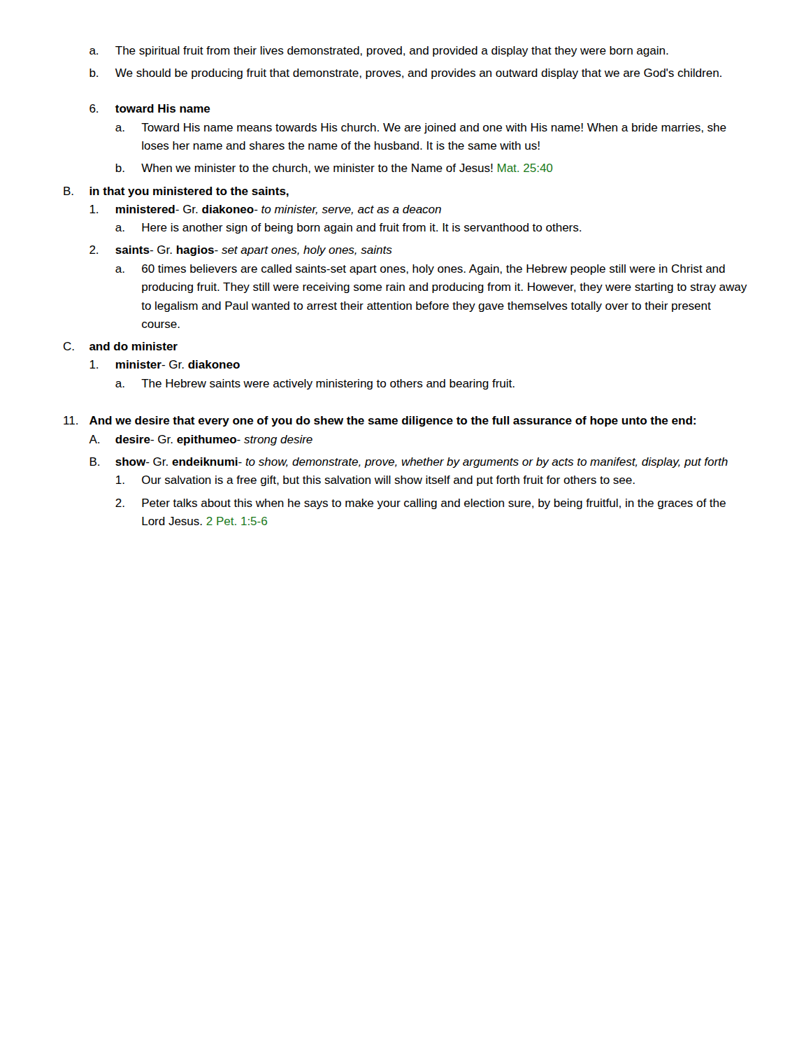a. The spiritual fruit from their lives demonstrated, proved, and provided a display that they were born again.
b. We should be producing fruit that demonstrate, proves, and provides an outward display that we are God's children.
6. toward His name
a. Toward His name means towards His church. We are joined and one with His name! When a bride marries, she loses her name and shares the name of the husband. It is the same with us!
b. When we minister to the church, we minister to the Name of Jesus! Mat. 25:40
B. in that you ministered to the saints,
1. ministered- Gr. diakoneo- to minister, serve, act as a deacon
a. Here is another sign of being born again and fruit from it. It is servanthood to others.
2. saints- Gr. hagios- set apart ones, holy ones, saints
a. 60 times believers are called saints-set apart ones, holy ones. Again, the Hebrew people still were in Christ and producing fruit. They still were receiving some rain and producing from it. However, they were starting to stray away to legalism and Paul wanted to arrest their attention before they gave themselves totally over to their present course.
C. and do minister
1. minister- Gr. diakoneo
a. The Hebrew saints were actively ministering to others and bearing fruit.
11. And we desire that every one of you do shew the same diligence to the full assurance of hope unto the end:
A. desire- Gr. epithumeo- strong desire
B. show- Gr. endeiknumi- to show, demonstrate, prove, whether by arguments or by acts to manifest, display, put forth
1. Our salvation is a free gift, but this salvation will show itself and put forth fruit for others to see.
2. Peter talks about this when he says to make your calling and election sure, by being fruitful, in the graces of the Lord Jesus. 2 Pet. 1:5-6